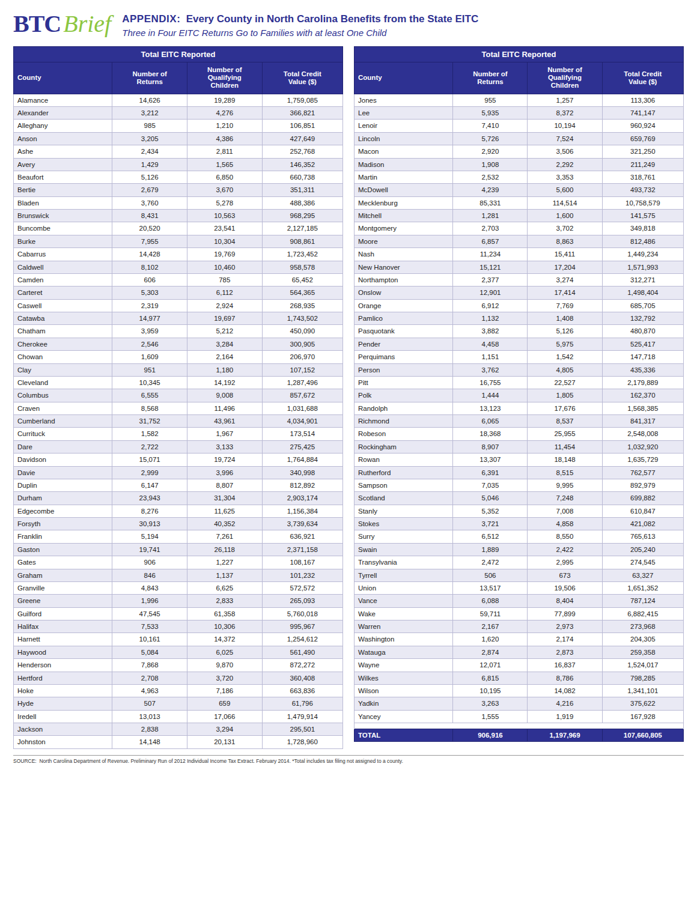BTC Brief
APPENDIX: Every County in North Carolina Benefits from the State EITC
Three in Four EITC Returns Go to Families with at least One Child
Total EITC Reported
| County | Number of Returns | Number of Qualifying Children | Total Credit Value ($) |
| --- | --- | --- | --- |
| Alamance | 14,626 | 19,289 | 1,759,085 |
| Alexander | 3,212 | 4,276 | 366,821 |
| Alleghany | 985 | 1,210 | 106,851 |
| Anson | 3,205 | 4,386 | 427,649 |
| Ashe | 2,434 | 2,811 | 252,768 |
| Avery | 1,429 | 1,565 | 146,352 |
| Beaufort | 5,126 | 6,850 | 660,738 |
| Bertie | 2,679 | 3,670 | 351,311 |
| Bladen | 3,760 | 5,278 | 488,386 |
| Brunswick | 8,431 | 10,563 | 968,295 |
| Buncombe | 20,520 | 23,541 | 2,127,185 |
| Burke | 7,955 | 10,304 | 908,861 |
| Cabarrus | 14,428 | 19,769 | 1,723,452 |
| Caldwell | 8,102 | 10,460 | 958,578 |
| Camden | 606 | 785 | 65,452 |
| Carteret | 5,303 | 6,112 | 564,365 |
| Caswell | 2,319 | 2,924 | 268,935 |
| Catawba | 14,977 | 19,697 | 1,743,502 |
| Chatham | 3,959 | 5,212 | 450,090 |
| Cherokee | 2,546 | 3,284 | 300,905 |
| Chowan | 1,609 | 2,164 | 206,970 |
| Clay | 951 | 1,180 | 107,152 |
| Cleveland | 10,345 | 14,192 | 1,287,496 |
| Columbus | 6,555 | 9,008 | 857,672 |
| Craven | 8,568 | 11,496 | 1,031,688 |
| Cumberland | 31,752 | 43,961 | 4,034,901 |
| Currituck | 1,582 | 1,967 | 173,514 |
| Dare | 2,722 | 3,133 | 275,425 |
| Davidson | 15,071 | 19,724 | 1,764,884 |
| Davie | 2,999 | 3,996 | 340,998 |
| Duplin | 6,147 | 8,807 | 812,892 |
| Durham | 23,943 | 31,304 | 2,903,174 |
| Edgecombe | 8,276 | 11,625 | 1,156,384 |
| Forsyth | 30,913 | 40,352 | 3,739,634 |
| Franklin | 5,194 | 7,261 | 636,921 |
| Gaston | 19,741 | 26,118 | 2,371,158 |
| Gates | 906 | 1,227 | 108,167 |
| Graham | 846 | 1,137 | 101,232 |
| Granville | 4,843 | 6,625 | 572,572 |
| Greene | 1,996 | 2,833 | 265,093 |
| Guilford | 47,545 | 61,358 | 5,760,018 |
| Halifax | 7,533 | 10,306 | 995,967 |
| Harnett | 10,161 | 14,372 | 1,254,612 |
| Haywood | 5,084 | 6,025 | 561,490 |
| Henderson | 7,868 | 9,870 | 872,272 |
| Hertford | 2,708 | 3,720 | 360,408 |
| Hoke | 4,963 | 7,186 | 663,836 |
| Hyde | 507 | 659 | 61,796 |
| Iredell | 13,013 | 17,066 | 1,479,914 |
| Jackson | 2,838 | 3,294 | 295,501 |
| Johnston | 14,148 | 20,131 | 1,728,960 |
Total EITC Reported
| County | Number of Returns | Number of Qualifying Children | Total Credit Value ($) |
| --- | --- | --- | --- |
| Jones | 955 | 1,257 | 113,306 |
| Lee | 5,935 | 8,372 | 741,147 |
| Lenoir | 7,410 | 10,194 | 960,924 |
| Lincoln | 5,726 | 7,524 | 659,769 |
| Macon | 2,920 | 3,506 | 321,250 |
| Madison | 1,908 | 2,292 | 211,249 |
| Martin | 2,532 | 3,353 | 318,761 |
| McDowell | 4,239 | 5,600 | 493,732 |
| Mecklenburg | 85,331 | 114,514 | 10,758,579 |
| Mitchell | 1,281 | 1,600 | 141,575 |
| Montgomery | 2,703 | 3,702 | 349,818 |
| Moore | 6,857 | 8,863 | 812,486 |
| Nash | 11,234 | 15,411 | 1,449,234 |
| New Hanover | 15,121 | 17,204 | 1,571,993 |
| Northampton | 2,377 | 3,274 | 312,271 |
| Onslow | 12,901 | 17,414 | 1,498,404 |
| Orange | 6,912 | 7,769 | 685,705 |
| Pamlico | 1,132 | 1,408 | 132,792 |
| Pasquotank | 3,882 | 5,126 | 480,870 |
| Pender | 4,458 | 5,975 | 525,417 |
| Perquimans | 1,151 | 1,542 | 147,718 |
| Person | 3,762 | 4,805 | 435,336 |
| Pitt | 16,755 | 22,527 | 2,179,889 |
| Polk | 1,444 | 1,805 | 162,370 |
| Randolph | 13,123 | 17,676 | 1,568,385 |
| Richmond | 6,065 | 8,537 | 841,317 |
| Robeson | 18,368 | 25,955 | 2,548,008 |
| Rockingham | 8,907 | 11,454 | 1,032,920 |
| Rowan | 13,307 | 18,148 | 1,635,729 |
| Rutherford | 6,391 | 8,515 | 762,577 |
| Sampson | 7,035 | 9,995 | 892,979 |
| Scotland | 5,046 | 7,248 | 699,882 |
| Stanly | 5,352 | 7,008 | 610,847 |
| Stokes | 3,721 | 4,858 | 421,082 |
| Surry | 6,512 | 8,550 | 765,613 |
| Swain | 1,889 | 2,422 | 205,240 |
| Transylvania | 2,472 | 2,995 | 274,545 |
| Tyrrell | 506 | 673 | 63,327 |
| Union | 13,517 | 19,506 | 1,651,352 |
| Vance | 6,088 | 8,404 | 787,124 |
| Wake | 59,711 | 77,899 | 6,882,415 |
| Warren | 2,167 | 2,973 | 273,968 |
| Washington | 1,620 | 2,174 | 204,305 |
| Watauga | 2,874 | 2,873 | 259,358 |
| Wayne | 12,071 | 16,837 | 1,524,017 |
| Wilkes | 6,815 | 8,786 | 798,285 |
| Wilson | 10,195 | 14,082 | 1,341,101 |
| Yadkin | 3,263 | 4,216 | 375,622 |
| Yancey | 1,555 | 1,919 | 167,928 |
| TOTAL | 906,916 | 1,197,969 | 107,660,805 |
SOURCE: North Carolina Department of Revenue. Preliminary Run of 2012 Individual Income Tax Extract. February 2014. *Total includes tax filing not assigned to a county.